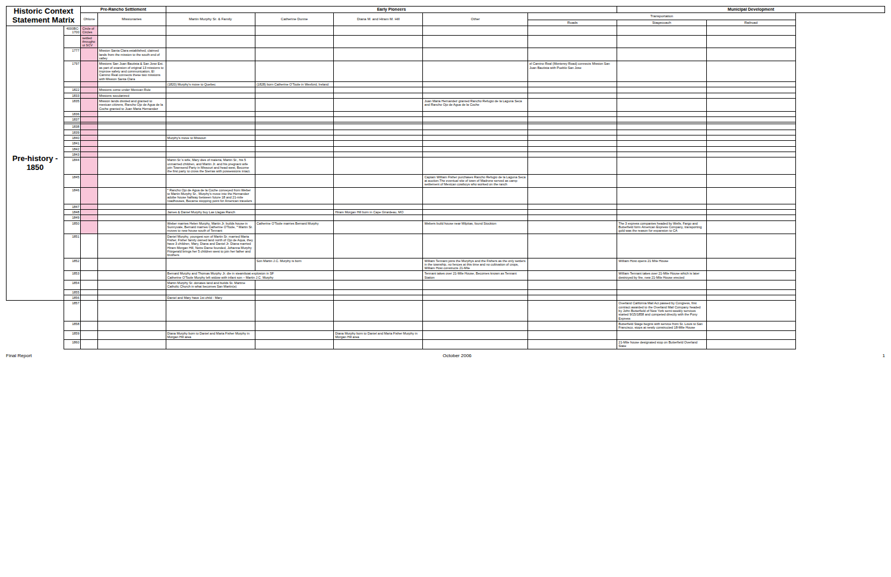| Historic Context Statement Matrix | Pre-Rancho Settlement | Early Pioneers | Municipal Development |
| --- | --- | --- | --- |
| Ohlone | Missionaries | Martin Murphy Sr. & Family | Catherine Dunne | Diana M. and Hiram M. Hill | Other | Transportation |
| Roads | Stagecoach | Railroad |
| Pre-history - 1850 | 4000BC-1700 | Circle of Circles | | | | | | | | |
| | settled throughout SCV | | | | | | | | |
| 1777 | | Mission Santa Clara established, claimed lands from the mission to the south end of valley | | | | | | | |
| 1797 | | Missions San Juan Bautista & San Jose Est. as part of exansion of original 13 missions to improve safety and communication, El Camino Real connects these two missions with Mission Santa Clara | | | | | el Camino Real (Monterey Road) connects Mission San Juan Bautista with Pueblo San Jose | | |
| | | | (1820) Murphy's move to Quebec | (1828) born Catherine O'Toole in Wexford, Ireland | | | | | |
| 1822 | | Missions come under Mexican Rule | | | | | | | |
| 1833 | | Missions secularized | | | | | | | |
| 1835 | | Mission lands divided and granted to mexican citizens, Rancho Ojo de Agua de la Coche granted to Juan Maria Hernandez | | | | Juan Maria Hernandez granted Rancho Refugio de la Laguna Seca and Rancho Ojo de Agua de la Coche | | | |
| 1836 | | | | | | | | | |
| 1837 | | | | | | | | | |
| 1838 | | | | | | | | | |
| 1839 | | | | | | | | | |
| 1840 | | | Murphy's move to Missouri | | | | | | |
| 1841 | | | | | | | | | |
| 1842 | | | | | | | | | |
| 1843 | | | | | | | | | |
| 1844 | | | Martin Sr.'s wife, Mary dies of maleria, Martin Sr., his 5 unmarried children, and Martin Jr. and his pregnant wife join Townsend Party in Missouri and head west, Become the first party to cross the Sierras with possessions intact. | | | | | | |
| 1845 | | | | | | Captain William Fisher purchases Rancho Refugio de la Laguna Seca at auction.The eventual site of town of Madrone served as camp settlement of Mexican cowboys who worked on the ranch | | | |
| 1846 | | | * Rancho Ojo de Agua de la Coche conveyed from Weber to Martin Murphy Sr., Murphy's move into the Hernandez adobe house halfway between future 18 and 21-mile roadhouses, Became stopping point for American travelers | | | | | | |
| 1847 | | | | | | | | | |
| 1848 | | | James & Daniel Murphy buy Las Llagas Ranch | | Hiram Morgan Hill born in Cape Girardeau, MO | | | | |
| 1849 | | | | | | | | | |
| 1850 | | | Weber marries Helen Murphy, Martin Jr. builds house in Sunnyvale, Bernard marries Catherine O'Toole, * Martin Sr. moves to new house south of Tennant | Catherine O'Toole marries Bernard Murphy | | Webers build house near Milpitas, found Stockton | | The 3 express companies headed by Wells, Fargo and Butterfield form American Express Company, transporting gold was the reason for expansion to CA | |
| 1851 | | | Daniel Murphy, youngest son of Martin Sr. married Maria Fisher, Fisher family owned land north of Ojo de Aqua, they have 3 children, Mary, Diana and Daniel Jr. Diana married Hiram Morgan Hill, Notre Dame founded, Johanna Murphy Fitzgerald brings her 5 children west to join her father and brothers | | | | | | |
| 1852 | | | | Son Martin J.C. Murphy is born | | William Tennant joins the Murphys and the Fishers as the only settlers in the township, no fences at this time and no cultivation of crops, William Host constructs 21-Mile | | William Host opens 21 Mile House | |
| 1853 | | | Bernard Murphy and Thomas Murphy Jr. die in steamboat explosion in SF Catherine O'Toole Murphy left widow with infant son – Martin J.C. Murphy | | Tennant takes over 21-Mile House, Becomes known as Tennant Station | | William Tennant takes over 21-Mile House which is later destroyed by fire, new 21-Mile House erected | |
| 1854 | | | Martin Murphy Sr. donates land and builds St. Martine Catholic Church in what becomes San Martin(e) | | | | | | |
| 1855 | | | | | | | | | |
| 1856 | | | Daniel and Mary have 1st child - Mary | | | | | | |
| | 1857 | | | | | | | | Overland California Mail Act passed by Congress, first contract awarded to the Overland Mail Company headed by John Butterfield of New York semi-weekly services started 9/15/1858 and competed directly with the Pony Express | |
| | 1858 | | | | | | | | Butterfield Stage begins with service from St. Louis to San Francisco, stops at newly constructed 18-Mile House | |
| | 1859 | | | Diana Murphy born to Daniel and Maria Fisher Murphy in Morgan Hill area | | Diana Murphy born to Daniel and Maria Fisher Murphy in Morgan Hill area | | | | |
| | 1860 | | | | | | | | 21-Mile house designated stop on Butterfield Overland State | |
Final Report October 2006 1